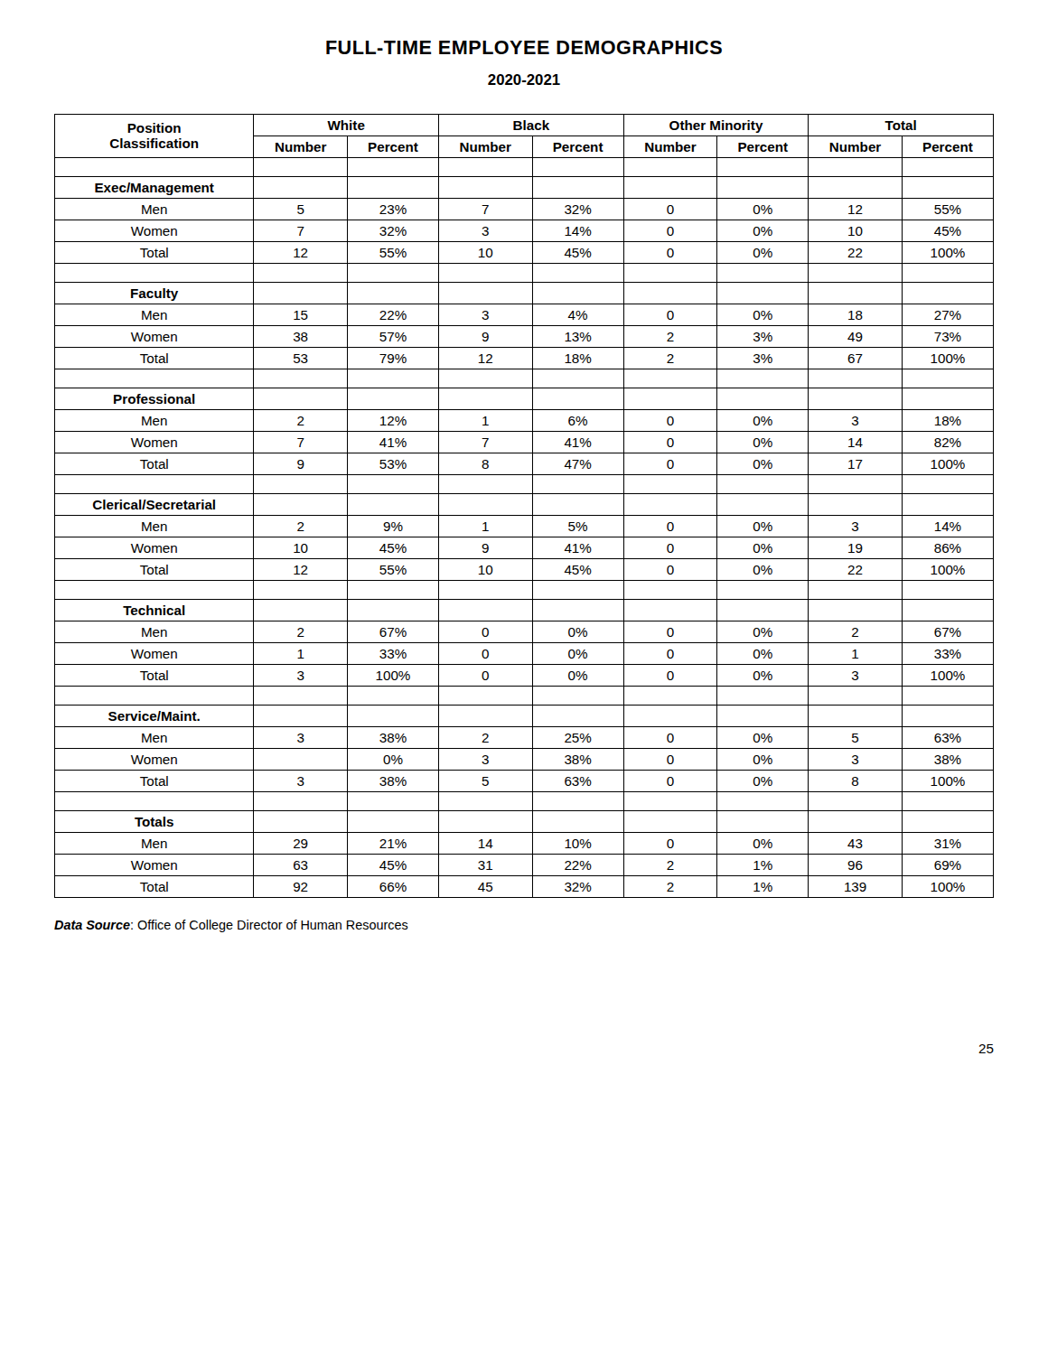FULL-TIME EMPLOYEE DEMOGRAPHICS
2020-2021
| Position Classification | White | Black | Other Minority | Total |
| --- | --- | --- | --- | --- |
| Number | Percent | Number | Percent | Number | Percent | Number | Percent |
| Exec/Management | | | | | | | | |
| Men | 5 | 23% | 7 | 32% | 0 | 0% | 12 | 55% |
| Women | 7 | 32% | 3 | 14% | 0 | 0% | 10 | 45% |
| Total | 12 | 55% | 10 | 45% | 0 | 0% | 22 | 100% |
| Faculty | | | | | | | | |
| Men | 15 | 22% | 3 | 4% | 0 | 0% | 18 | 27% |
| Women | 38 | 57% | 9 | 13% | 2 | 3% | 49 | 73% |
| Total | 53 | 79% | 12 | 18% | 2 | 3% | 67 | 100% |
| Professional | | | | | | | | |
| Men | 2 | 12% | 1 | 6% | 0 | 0% | 3 | 18% |
| Women | 7 | 41% | 7 | 41% | 0 | 0% | 14 | 82% |
| Total | 9 | 53% | 8 | 47% | 0 | 0% | 17 | 100% |
| Clerical/Secretarial | | | | | | | | |
| Men | 2 | 9% | 1 | 5% | 0 | 0% | 3 | 14% |
| Women | 10 | 45% | 9 | 41% | 0 | 0% | 19 | 86% |
| Total | 12 | 55% | 10 | 45% | 0 | 0% | 22 | 100% |
| Technical | | | | | | | | |
| Men | 2 | 67% | 0 | 0% | 0 | 0% | 2 | 67% |
| Women | 1 | 33% | 0 | 0% | 0 | 0% | 1 | 33% |
| Total | 3 | 100% | 0 | 0% | 0 | 0% | 3 | 100% |
| Service/Maint. | | | | | | | | |
| Men | 3 | 38% | 2 | 25% | 0 | 0% | 5 | 63% |
| Women | | 0% | 3 | 38% | 0 | 0% | 3 | 38% |
| Total | 3 | 38% | 5 | 63% | 0 | 0% | 8 | 100% |
| Totals | | | | | | | | |
| Men | 29 | 21% | 14 | 10% | 0 | 0% | 43 | 31% |
| Women | 63 | 45% | 31 | 22% | 2 | 1% | 96 | 69% |
| Total | 92 | 66% | 45 | 32% | 2 | 1% | 139 | 100% |
Data Source: Office of College Director of Human Resources
25